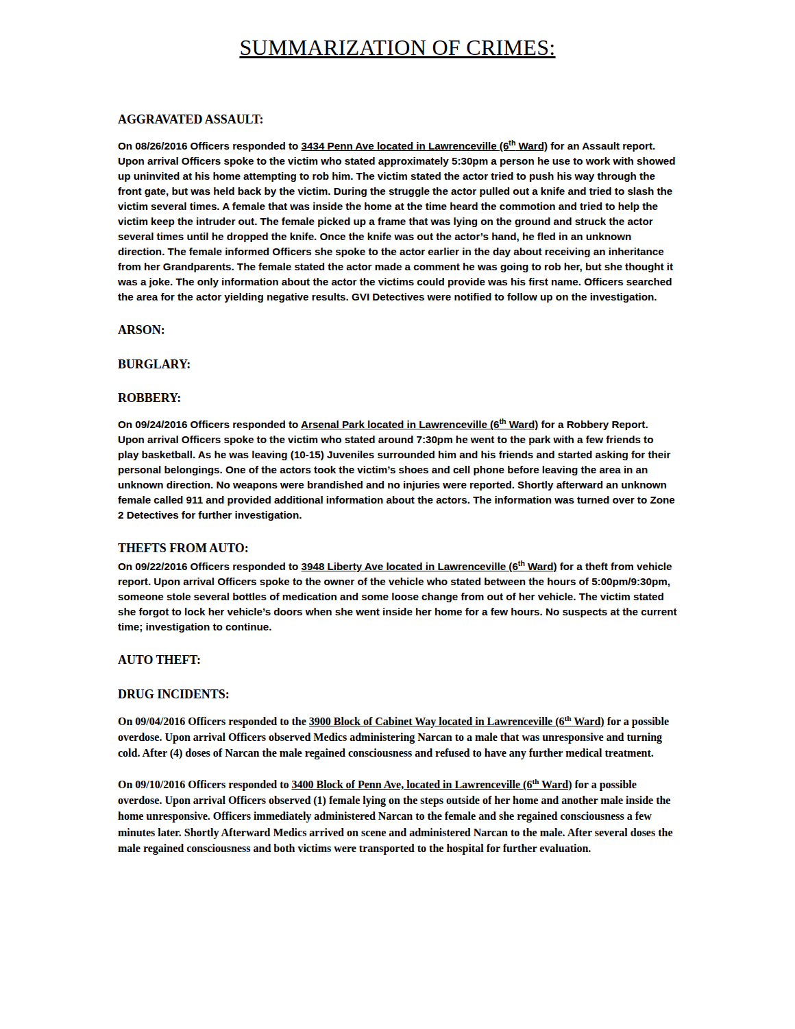SUMMARIZATION OF CRIMES:
AGGRAVATED ASSAULT:
On 08/26/2016 Officers responded to 3434 Penn Ave located in Lawrenceville (6th Ward) for an Assault report. Upon arrival Officers spoke to the victim who stated approximately 5:30pm a person he use to work with showed up uninvited at his home attempting to rob him. The victim stated the actor tried to push his way through the front gate, but was held back by the victim. During the struggle the actor pulled out a knife and tried to slash the victim several times. A female that was inside the home at the time heard the commotion and tried to help the victim keep the intruder out. The female picked up a frame that was lying on the ground and struck the actor several times until he dropped the knife. Once the knife was out the actor’s hand, he fled in an unknown direction. The female informed Officers she spoke to the actor earlier in the day about receiving an inheritance from her Grandparents. The female stated the actor made a comment he was going to rob her, but she thought it was a joke. The only information about the actor the victims could provide was his first name. Officers searched the area for the actor yielding negative results. GVI Detectives were notified to follow up on the investigation.
ARSON:
BURGLARY:
ROBBERY:
On 09/24/2016 Officers responded to Arsenal Park located in Lawrenceville (6th Ward) for a Robbery Report. Upon arrival Officers spoke to the victim who stated around 7:30pm he went to the park with a few friends to play basketball. As he was leaving (10-15) Juveniles surrounded him and his friends and started asking for their personal belongings. One of the actors took the victim’s shoes and cell phone before leaving the area in an unknown direction. No weapons were brandished and no injuries were reported. Shortly afterward an unknown female called 911 and provided additional information about the actors. The information was turned over to Zone 2 Detectives for further investigation.
THEFTS FROM AUTO:
On 09/22/2016 Officers responded to 3948 Liberty Ave located in Lawrenceville (6th Ward) for a theft from vehicle report. Upon arrival Officers spoke to the owner of the vehicle who stated between the hours of 5:00pm/9:30pm, someone stole several bottles of medication and some loose change from out of her vehicle. The victim stated she forgot to lock her vehicle’s doors when she went inside her home for a few hours. No suspects at the current time; investigation to continue.
AUTO THEFT:
DRUG INCIDENTS:
On 09/04/2016 Officers responded to the 3900 Block of Cabinet Way located in Lawrenceville (6th Ward) for a possible overdose. Upon arrival Officers observed Medics administering Narcan to a male that was unresponsive and turning cold. After (4) doses of Narcan the male regained consciousness and refused to have any further medical treatment.
On 09/10/2016 Officers responded to 3400 Block of Penn Ave, located in Lawrenceville (6th Ward) for a possible overdose. Upon arrival Officers observed (1) female lying on the steps outside of her home and another male inside the home unresponsive. Officers immediately administered Narcan to the female and she regained consciousness a few minutes later. Shortly Afterward Medics arrived on scene and administered Narcan to the male. After several doses the male regained consciousness and both victims were transported to the hospital for further evaluation.